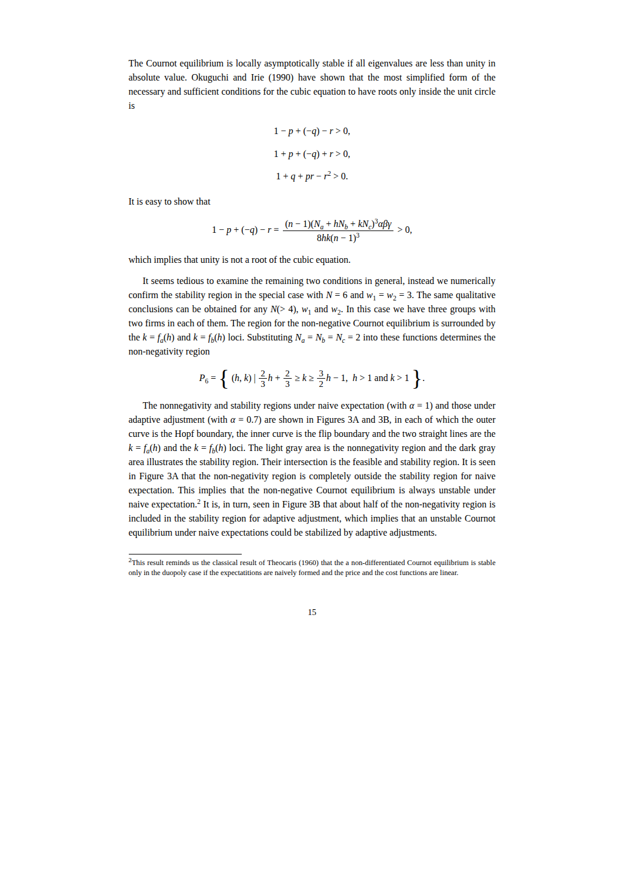The Cournot equilibrium is locally asymptotically stable if all eigenvalues are less than unity in absolute value. Okuguchi and Irie (1990) have shown that the most simplified form of the necessary and sufficient conditions for the cubic equation to have roots only inside the unit circle is
1 − p + (−q) − r > 0,
1 + p + (−q) + r > 0,
1 + q + pr − r2 > 0.
It is easy to show that
1 − p + (−q) − r = (n − 1)(Na + hNb + kNc)3αβγ 8hk(n − 1)3 > 0,
which implies that unity is not a root of the cubic equation.
It seems tedious to examine the remaining two conditions in general, instead we numerically confirm the stability region in the special case with N = 6 and w1 = w2 = 3. The same qualitative conclusions can be obtained for any N(> 4), w1 and w2. In this case we have three groups with two firms in each of them. The region for the non-negative Cournot equilibrium is surrounded by the k = fa(h) and k = fb(h) loci. Substituting Na = Nb = Nc = 2 into these functions determines the non-negativity region
P6 = { (h, k) | 23 h + 23 ≥ k ≥ 32 h − 1, h > 1 and k > 1 }.
The nonnegativity and stability regions under naive expectation (with α = 1) and those under adaptive adjustment (with α = 0.7) are shown in Figures 3A and 3B, in each of which the outer curve is the Hopf boundary, the inner curve is the flip boundary and the two straight lines are the k = fa(h) and the k = fb(h) loci. The light gray area is the nonnegativity region and the dark gray area illustrates the stability region. Their intersection is the feasible and stability region. It is seen in Figure 3A that the non-negativity region is completely outside the stability region for naive expectation. This implies that the non-negative Cournot equilibrium is always unstable under naive expectation.2 It is, in turn, seen in Figure 3B that about half of the non-negativity region is included in the stability region for adaptive adjustment, which implies that an unstable Cournot equilibrium under naive expectations could be stabilized by adaptive adjustments.
2This result reminds us the classical result of Theocaris (1960) that the a non-differentiated Cournot equilibrium is stable only in the duopoly case if the expectatitions are naively formed and the price and the cost functions are linear.
15